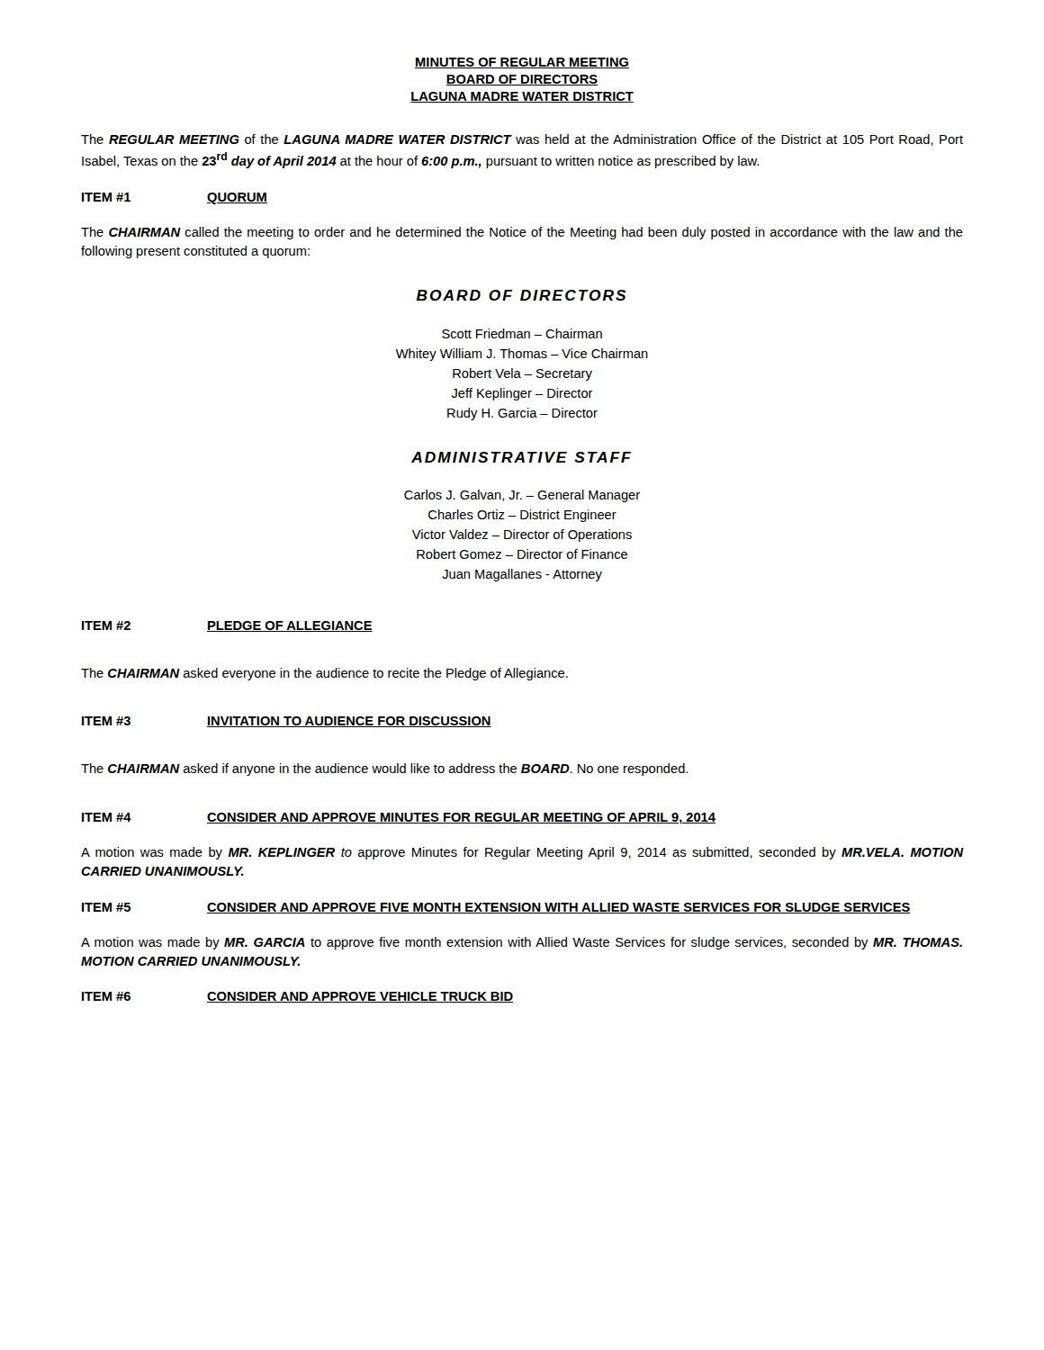MINUTES OF REGULAR MEETING BOARD OF DIRECTORS LAGUNA MADRE WATER DISTRICT
The REGULAR MEETING of the LAGUNA MADRE WATER DISTRICT was held at the Administration Office of the District at 105 Port Road, Port Isabel, Texas on the 23rd day of April 2014 at the hour of 6:00 p.m., pursuant to written notice as prescribed by law.
ITEM #1
QUORUM
The CHAIRMAN called the meeting to order and he determined the Notice of the Meeting had been duly posted in accordance with the law and the following present constituted a quorum:
BOARD OF DIRECTORS
Scott Friedman – Chairman Whitey William J. Thomas – Vice Chairman Robert Vela – Secretary Jeff Keplinger – Director Rudy H. Garcia – Director
ADMINISTRATIVE STAFF
Carlos J. Galvan, Jr. – General Manager Charles Ortiz – District Engineer Victor Valdez – Director of Operations Robert Gomez – Director of Finance Juan Magallanes - Attorney
ITEM #2
PLEDGE OF ALLEGIANCE
The CHAIRMAN asked everyone in the audience to recite the Pledge of Allegiance.
ITEM #3
INVITATION TO AUDIENCE FOR DISCUSSION
The CHAIRMAN asked if anyone in the audience would like to address the BOARD. No one responded.
ITEM #4
CONSIDER AND APPROVE MINUTES FOR REGULAR MEETING OF APRIL 9, 2014
A motion was made by MR. KEPLINGER to approve Minutes for Regular Meeting April 9, 2014 as submitted, seconded by MR.VELA. MOTION CARRIED UNANIMOUSLY.
ITEM #5
CONSIDER AND APPROVE FIVE MONTH EXTENSION WITH ALLIED WASTE SERVICES FOR SLUDGE SERVICES
A motion was made by MR. GARCIA to approve five month extension with Allied Waste Services for sludge services, seconded by MR. THOMAS. MOTION CARRIED UNANIMOUSLY.
ITEM #6
CONSIDER AND APPROVE VEHICLE TRUCK BID